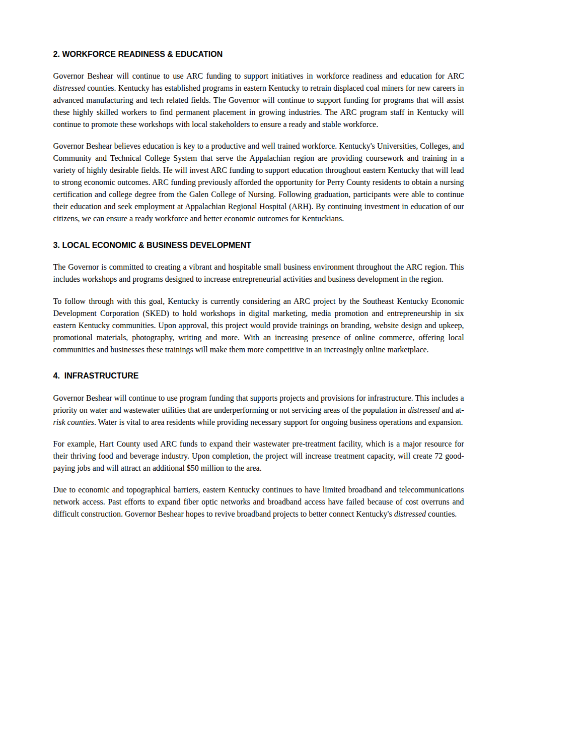2. WORKFORCE READINESS & EDUCATION
Governor Beshear will continue to use ARC funding to support initiatives in workforce readiness and education for ARC distressed counties. Kentucky has established programs in eastern Kentucky to retrain displaced coal miners for new careers in advanced manufacturing and tech related fields. The Governor will continue to support funding for programs that will assist these highly skilled workers to find permanent placement in growing industries. The ARC program staff in Kentucky will continue to promote these workshops with local stakeholders to ensure a ready and stable workforce.
Governor Beshear believes education is key to a productive and well trained workforce. Kentucky's Universities, Colleges, and Community and Technical College System that serve the Appalachian region are providing coursework and training in a variety of highly desirable fields. He will invest ARC funding to support education throughout eastern Kentucky that will lead to strong economic outcomes. ARC funding previously afforded the opportunity for Perry County residents to obtain a nursing certification and college degree from the Galen College of Nursing. Following graduation, participants were able to continue their education and seek employment at Appalachian Regional Hospital (ARH). By continuing investment in education of our citizens, we can ensure a ready workforce and better economic outcomes for Kentuckians.
3. LOCAL ECONOMIC & BUSINESS DEVELOPMENT
The Governor is committed to creating a vibrant and hospitable small business environment throughout the ARC region. This includes workshops and programs designed to increase entrepreneurial activities and business development in the region.
To follow through with this goal, Kentucky is currently considering an ARC project by the Southeast Kentucky Economic Development Corporation (SKED) to hold workshops in digital marketing, media promotion and entrepreneurship in six eastern Kentucky communities. Upon approval, this project would provide trainings on branding, website design and upkeep, promotional materials, photography, writing and more. With an increasing presence of online commerce, offering local communities and businesses these trainings will make them more competitive in an increasingly online marketplace.
4. INFRASTRUCTURE
Governor Beshear will continue to use program funding that supports projects and provisions for infrastructure. This includes a priority on water and wastewater utilities that are underperforming or not servicing areas of the population in distressed and at-risk counties. Water is vital to area residents while providing necessary support for ongoing business operations and expansion.
For example, Hart County used ARC funds to expand their wastewater pre-treatment facility, which is a major resource for their thriving food and beverage industry. Upon completion, the project will increase treatment capacity, will create 72 good-paying jobs and will attract an additional $50 million to the area.
Due to economic and topographical barriers, eastern Kentucky continues to have limited broadband and telecommunications network access. Past efforts to expand fiber optic networks and broadband access have failed because of cost overruns and difficult construction. Governor Beshear hopes to revive broadband projects to better connect Kentucky's distressed counties.